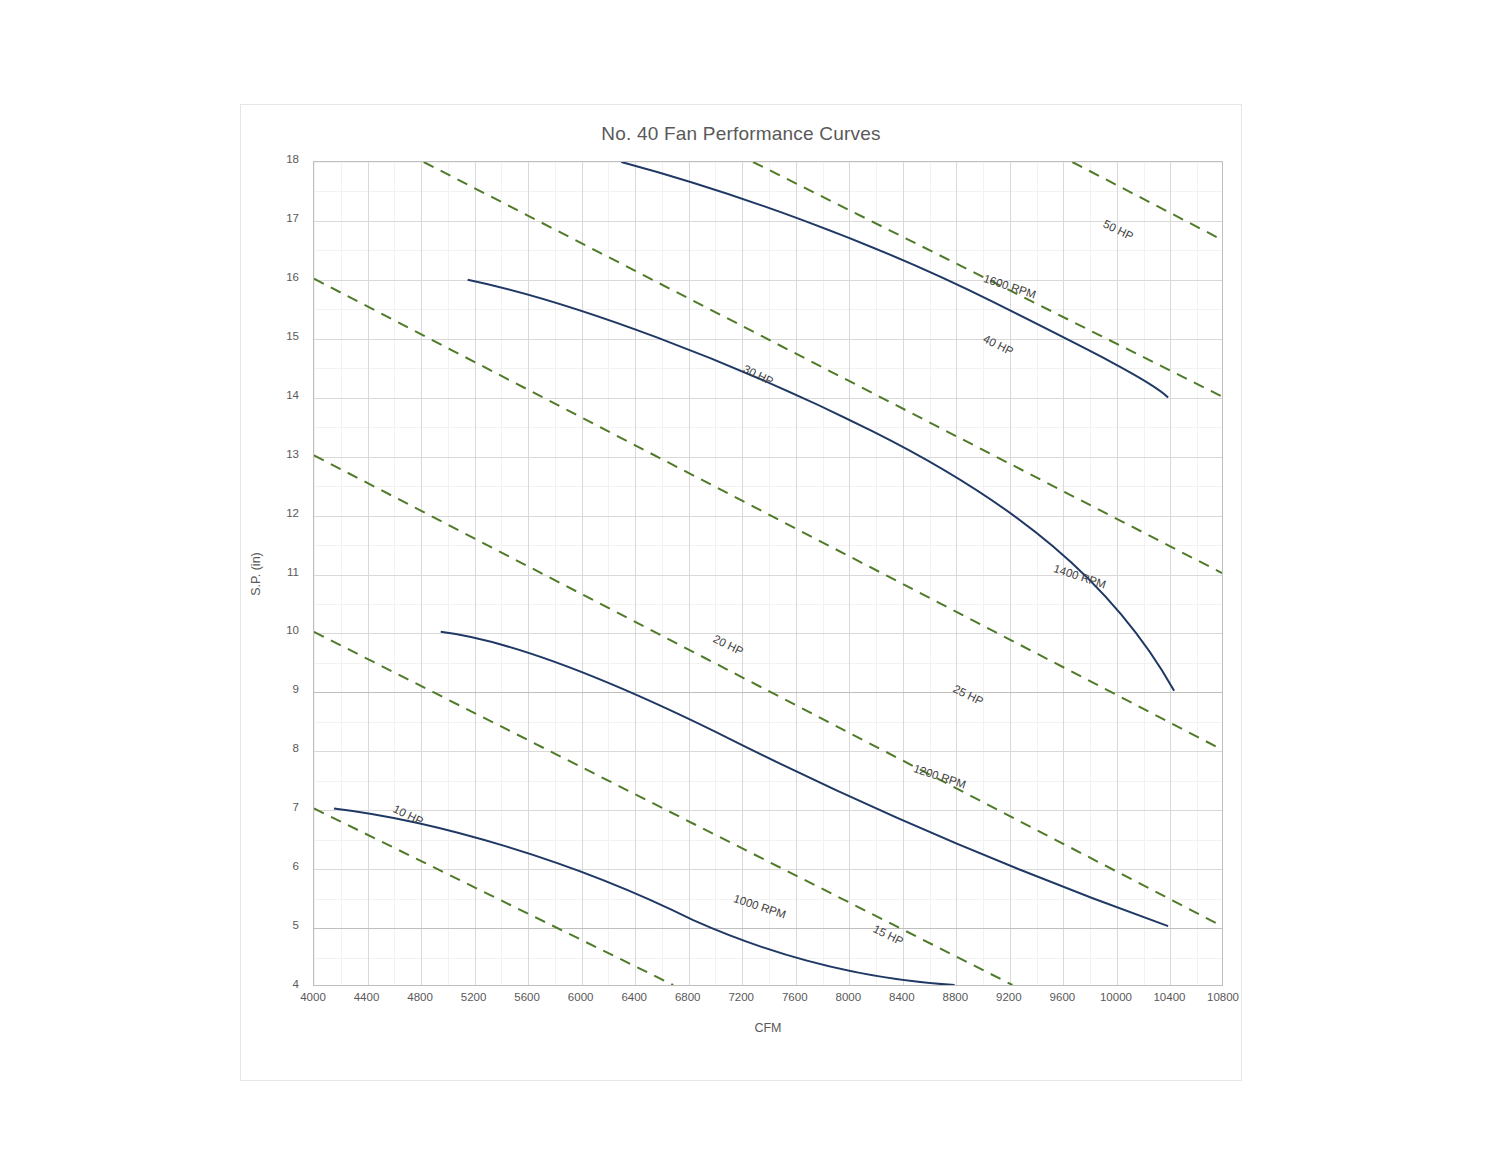No. 40 Fan Performance Curves
S.P. (in)
18
17
16
15
14
13
12
11
10
9
8
7
6
5
4
4000
4400
4800
5200
5600
6000
6400
6800
7200
7600
8000
8400
8800
9200
9600
10000
10400
10800
CFM
10 HP
15 HP
20 HP
25 HP
30 HP
40 HP
50 HP
1000 RPM
1200 RPM
1400 RPM
1600 RPM